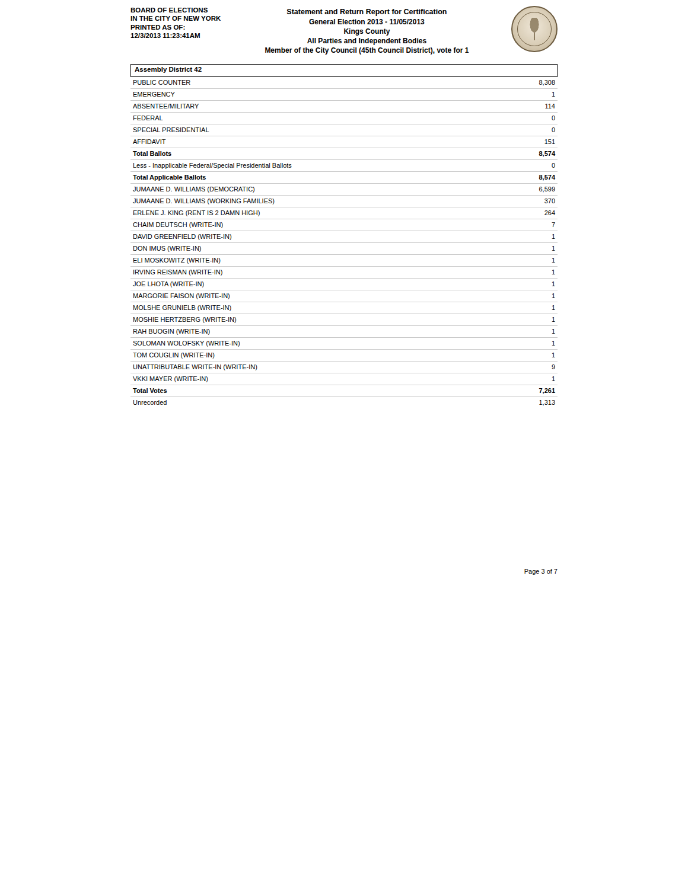BOARD OF ELECTIONS
IN THE CITY OF NEW YORK
PRINTED AS OF:
12/3/2013 11:23:41AM
Statement and Return Report for Certification
General Election 2013 - 11/05/2013
Kings County
All Parties and Independent Bodies
Member of the City Council (45th Council District), vote for 1
Assembly District 42
| PUBLIC COUNTER | 8,308 |
| EMERGENCY | 1 |
| ABSENTEE/MILITARY | 114 |
| FEDERAL | 0 |
| SPECIAL PRESIDENTIAL | 0 |
| AFFIDAVIT | 151 |
| Total Ballots | 8,574 |
| Less - Inapplicable Federal/Special Presidential Ballots | 0 |
| Total Applicable Ballots | 8,574 |
| JUMAANE D. WILLIAMS (DEMOCRATIC) | 6,599 |
| JUMAANE D. WILLIAMS (WORKING FAMILIES) | 370 |
| ERLENE J. KING (RENT IS 2 DAMN HIGH) | 264 |
| CHAIM DEUTSCH (WRITE-IN) | 7 |
| DAVID GREENFIELD (WRITE-IN) | 1 |
| DON IMUS (WRITE-IN) | 1 |
| ELI MOSKOWITZ (WRITE-IN) | 1 |
| IRVING REISMAN (WRITE-IN) | 1 |
| JOE LHOTA (WRITE-IN) | 1 |
| MARGORIE FAISON (WRITE-IN) | 1 |
| MOLSHE GRUNIELB (WRITE-IN) | 1 |
| MOSHIE HERTZBERG (WRITE-IN) | 1 |
| RAH BUOGIN (WRITE-IN) | 1 |
| SOLOMAN WOLOFSKY (WRITE-IN) | 1 |
| TOM COUGLIN (WRITE-IN) | 1 |
| UNATTRIBUTABLE WRITE-IN (WRITE-IN) | 9 |
| VKKI MAYER (WRITE-IN) | 1 |
| Total Votes | 7,261 |
| Unrecorded | 1,313 |
Page 3 of 7